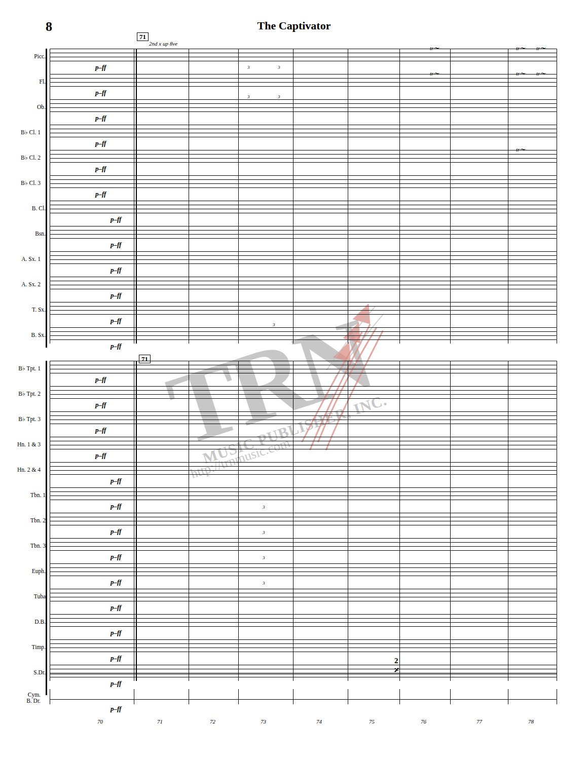8
The Captivator
71
2nd x up 8ve
71
TRN
MUSIC PUBLISHER, INC.
http://trnmusic.com
Picc.
Fl.
Ob.
B♭ Cl. 1
B♭ Cl. 2
B♭ Cl. 3
B. Cl.
Bsn.
A. Sx. 1
A. Sx. 2
T. Sx.
B. Sx.
p–ff
p–ff
p–ff
p–ff
p–ff
p–ff
p–ff
p–ff
p–ff
p–ff
p–ff
p–ff
tr〜
tr〜
tr〜
tr〜
tr〜
tr〜
tr〜
3
3
3
3
3
B♭ Tpt. 1
B♭ Tpt. 2
B♭ Tpt. 3
Hn. 1 & 3
Hn. 2 & 4
Tbn. 1
Tbn. 2
Tbn. 3
Euph.
Tuba
D.B.
Timp.
S.Dr.
Cym.
B. Dr.
p–ff
p–ff
p–ff
p–ff
p–ff
p–ff
p–ff
p–ff
p–ff
p–ff
p–ff
p–ff
p–ff
p–ff
3
3
3
3
2
𝄎
70
71
72
73
74
75
76
77
78